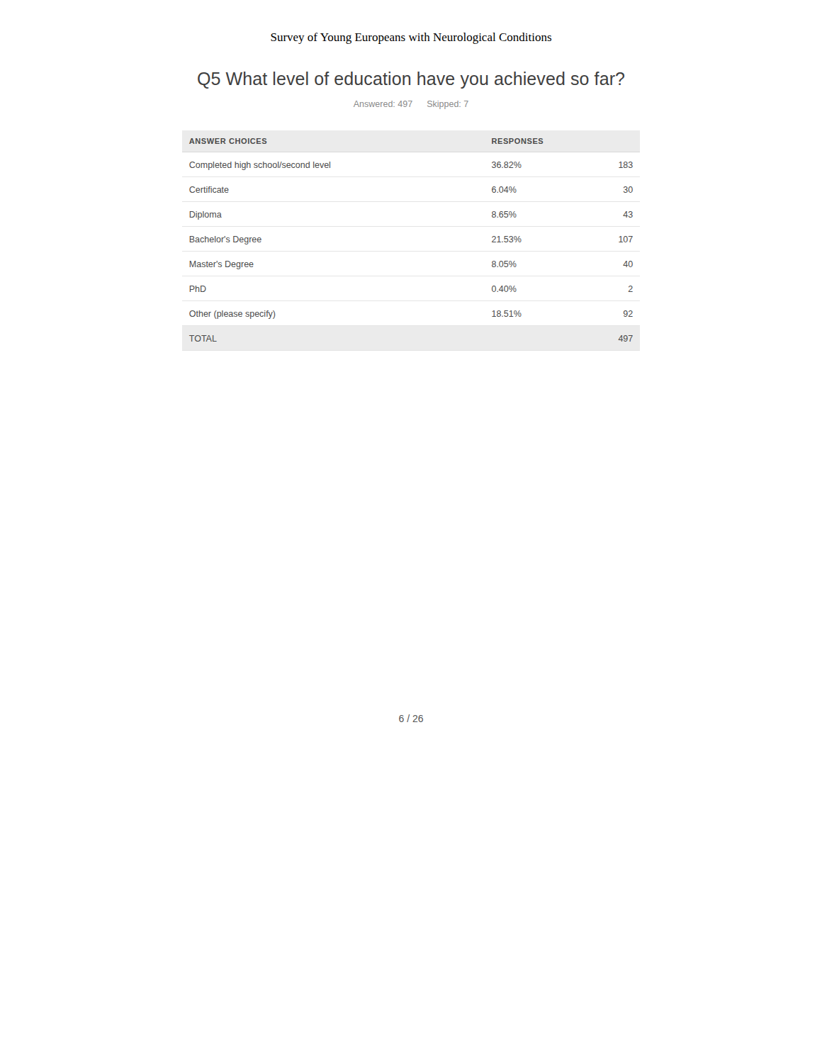Survey of Young Europeans with Neurological Conditions
Q5 What level of education have you achieved so far?
Answered: 497 Skipped: 7
| Answer Choices | Responses |
| --- | --- |
| Completed high school/second level | 36.82% | 183 |
| Certificate | 6.04% | 30 |
| Diploma | 8.65% | 43 |
| Bachelor's Degree | 21.53% | 107 |
| Master's Degree | 8.05% | 40 |
| PhD | 0.40% | 2 |
| Other (please specify) | 18.51% | 92 |
| TOTAL | | 497 |
6 / 26